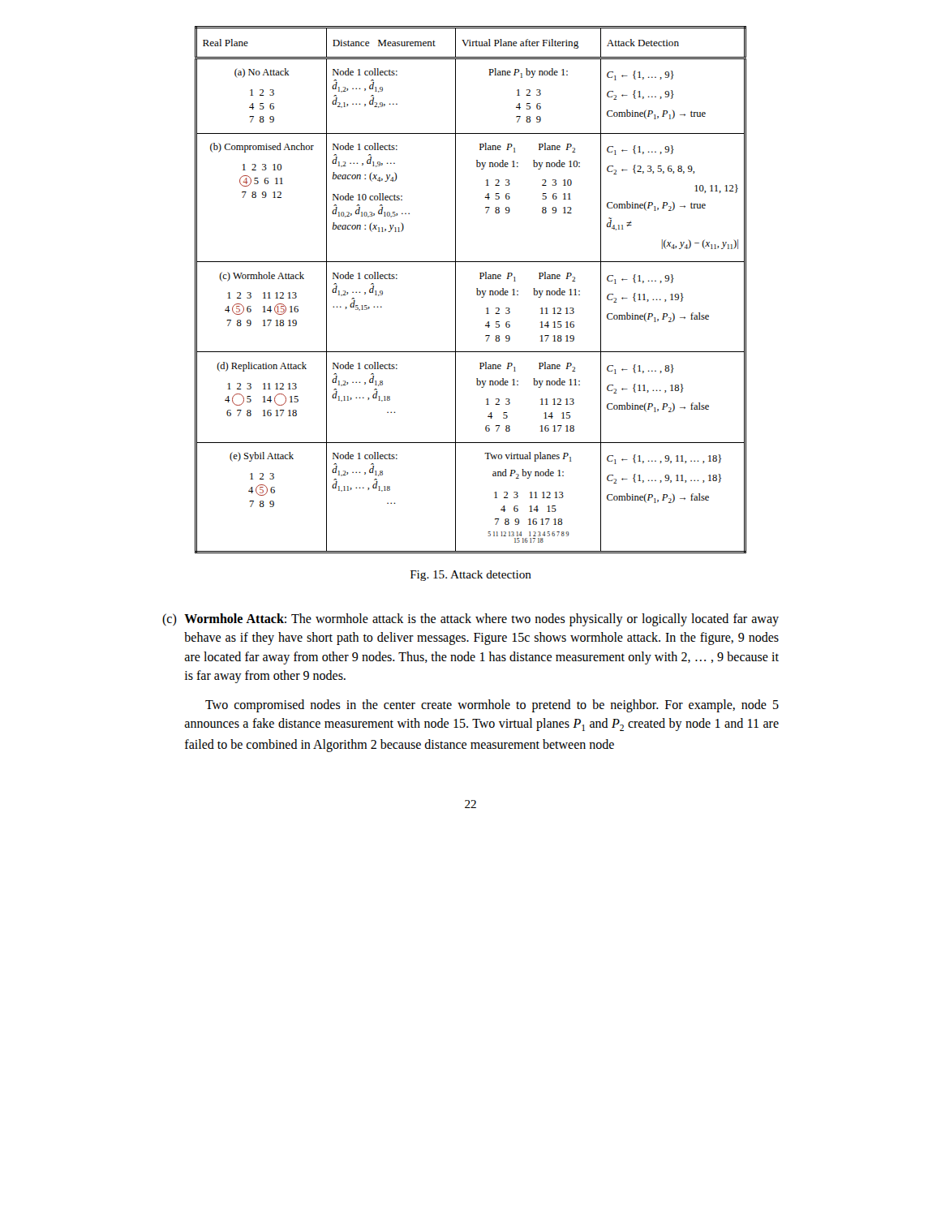| Real Plane | Distance Measurement | Virtual Plane after Filtering | Attack Detection |
| --- | --- | --- | --- |
| (a) No Attack 1 2 3 4 5 6 7 8 9 | Node 1 collects: d̂ 1,2 , … , d̂ 1,9 d̂ 2,1 , … , d̂ 2,9 , … | Plane P 1 by node 1: 1 2 3 4 5 6 7 8 9 | C 1 ← {1, … , 9} C 2 ← {1, … , 9} Combine ( P 1 , P 1 ) → true |
| (b) Compromised Anchor 1 2 3 10 4 5 6 11 7 8 9 12 | Node 1 collects: d̂ 1,2 … , d̂ 1,9 , … beacon : ( x 4 , y 4 ) Node 10 collects: d̂ 10,2 , d̂ 10,3 , d̂ 10,5 , … beacon : ( x 11 , y 11 ) | Plane P 1 by node 1: 1 2 3 4 5 6 7 8 9 Plane P 2 by node 10: 2 3 10 5 6 11 8 9 12 | C 1 ← {1, … , 9} C 2 ← {2, 3, 5, 6, 8, 9, 10, 11, 12} Combine ( P 1 , P 2 ) → true d̃ 4,11 ≠ /( x 4 , y 4 ) − ( x 11 , y 11 )/ |
| (c) Wormhole Attack 1 2 3 11 12 13 4 5 6 14 15 16 7 8 9 17 18 19 | Node 1 collects: d̂ 1,2 , … , d̂ 1,9 … , d̂ 5,15 , … | Plane P 1 by node 1: 1 2 3 4 5 6 7 8 9 Plane P 2 by node 11: 11 12 13 14 15 16 17 18 19 | C 1 ← {1, … , 9} C 2 ← {11, … , 19} Combine ( P 1 , P 2 ) → false |
| (d) Replication Attack 1 2 3 11 12 13 4 5 14 15 6 7 8 16 17 18 | Node 1 collects: d̂ 1,2 , … , d̂ 1,8 d̂ 1,11 , … , d̂ 1,18 … | Plane P 1 by node 1: 1 2 3 4 5 6 7 8 Plane P 2 by node 11: 11 12 13 14 15 16 17 18 | C 1 ← {1, … , 8} C 2 ← {11, … , 18} Combine ( P 1 , P 2 ) → false |
| (e) Sybil Attack 1 2 3 4 5 6 7 8 9 | Node 1 collects: d̂ 1,2 , … , d̂ 1,8 d̂ 1,11 , … , d̂ 1,18 … | Two virtual planes P 1 and P 2 by node 1: 1 2 3 11 12 13 4 6 14 15 7 8 9 16 17 18 5 11 12 13 14 1 2 3 4 5 6 7 8 9 15 16 17 18 | C 1 ← {1, … , 9, 11, … , 18} C 2 ← {1, … , 9, 11, … , 18} Combine ( P 1 , P 2 ) → false |
Fig. 15. Attack detection
(c)
Wormhole Attack: The wormhole attack is the attack where two nodes physically or logically located far away behave as if they have short path to deliver messages. Figure 15c shows wormhole attack. In the figure, 9 nodes are located far away from other 9 nodes. Thus, the node 1 has distance measurement only with 2, … , 9 because it is far away from other 9 nodes.
Two compromised nodes in the center create wormhole to pretend to be neighbor. For example, node 5 announces a fake distance measurement with node 15. Two virtual planes P1 and P2 created by node 1 and 11 are failed to be combined in Algorithm 2 because distance measurement between node
22